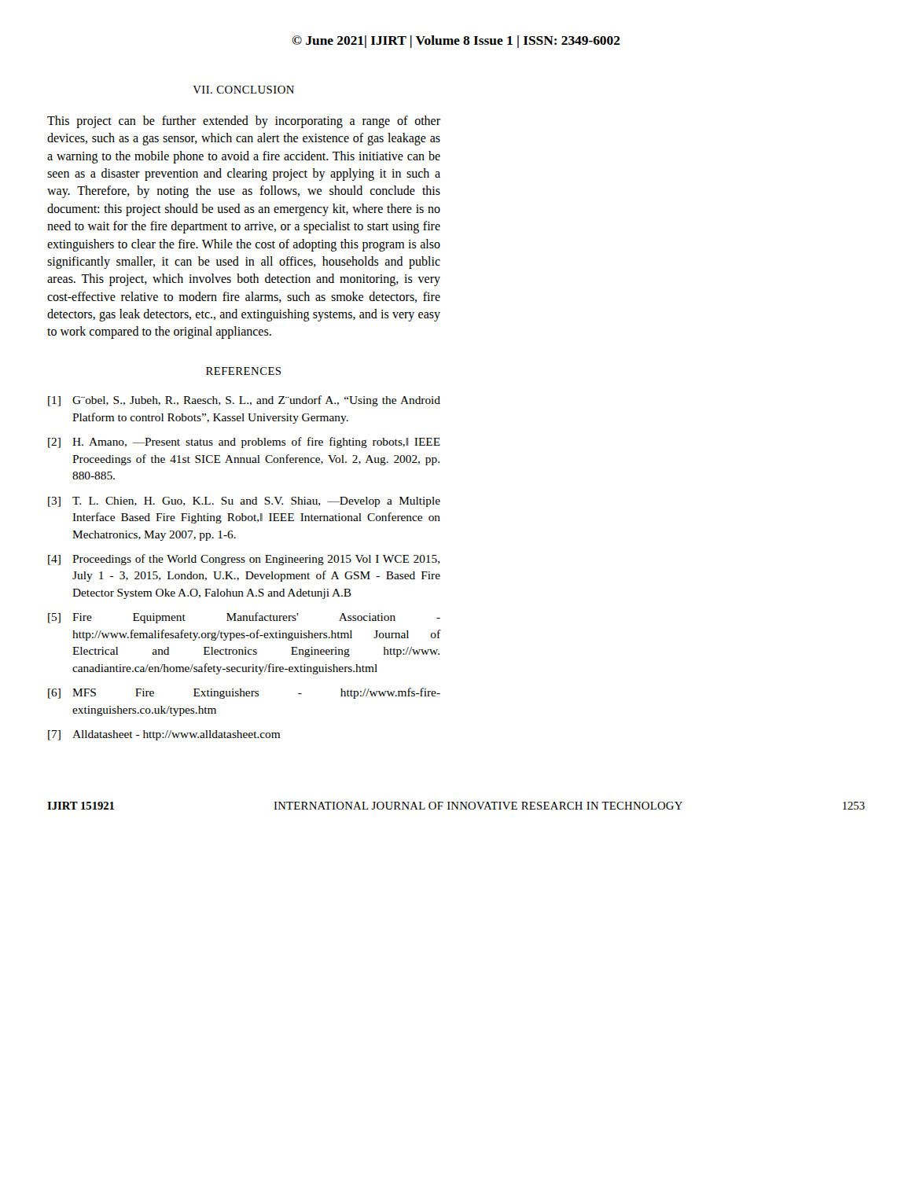© June 2021| IJIRT | Volume 8 Issue 1 | ISSN: 2349-6002
VII. Conclusion
This project can be further extended by incorporating a range of other devices, such as a gas sensor, which can alert the existence of gas leakage as a warning to the mobile phone to avoid a fire accident. This initiative can be seen as a disaster prevention and clearing project by applying it in such a way. Therefore, by noting the use as follows, we should conclude this document: this project should be used as an emergency kit, where there is no need to wait for the fire department to arrive, or a specialist to start using fire extinguishers to clear the fire. While the cost of adopting this program is also significantly smaller, it can be used in all offices, households and public areas. This project, which involves both detection and monitoring, is very cost-effective relative to modern fire alarms, such as smoke detectors, fire detectors, gas leak detectors, etc., and extinguishing systems, and is very easy to work compared to the original appliances.
References
G¨obel, S., Jubeh, R., Raesch, S. L., and Z¨undorf A., “Using the Android Platform to control Robots”, Kassel University Germany.
H. Amano, ―Present status and problems of fire fighting robots,‖ IEEE Proceedings of the 41st SICE Annual Conference, Vol. 2, Aug. 2002, pp. 880-885.
T. L. Chien, H. Guo, K.L. Su and S.V. Shiau, ―Develop a Multiple Interface Based Fire Fighting Robot,‖ IEEE International Conference on Mechatronics, May 2007, pp. 1-6.
Proceedings of the World Congress on Engineering 2015 Vol I WCE 2015, July 1 - 3, 2015, London, U.K., Development of A GSM - Based Fire Detector System Oke A.O, Falohun A.S and Adetunji A.B
Fire Equipment Manufacturers' Association - http://www.femalifesafety.org/types-of-extinguishers.html Journal of Electrical and Electronics Engineering http://www. canadiantire.ca/en/home/safety-security/fire-extinguishers.html
MFS Fire Extinguishers - http://www.mfs-fire-extinguishers.co.uk/types.htm
Alldatasheet - http://www.alldatasheet.com
IJIRT 151921 International Journal of Innovative Research in Technology 1253